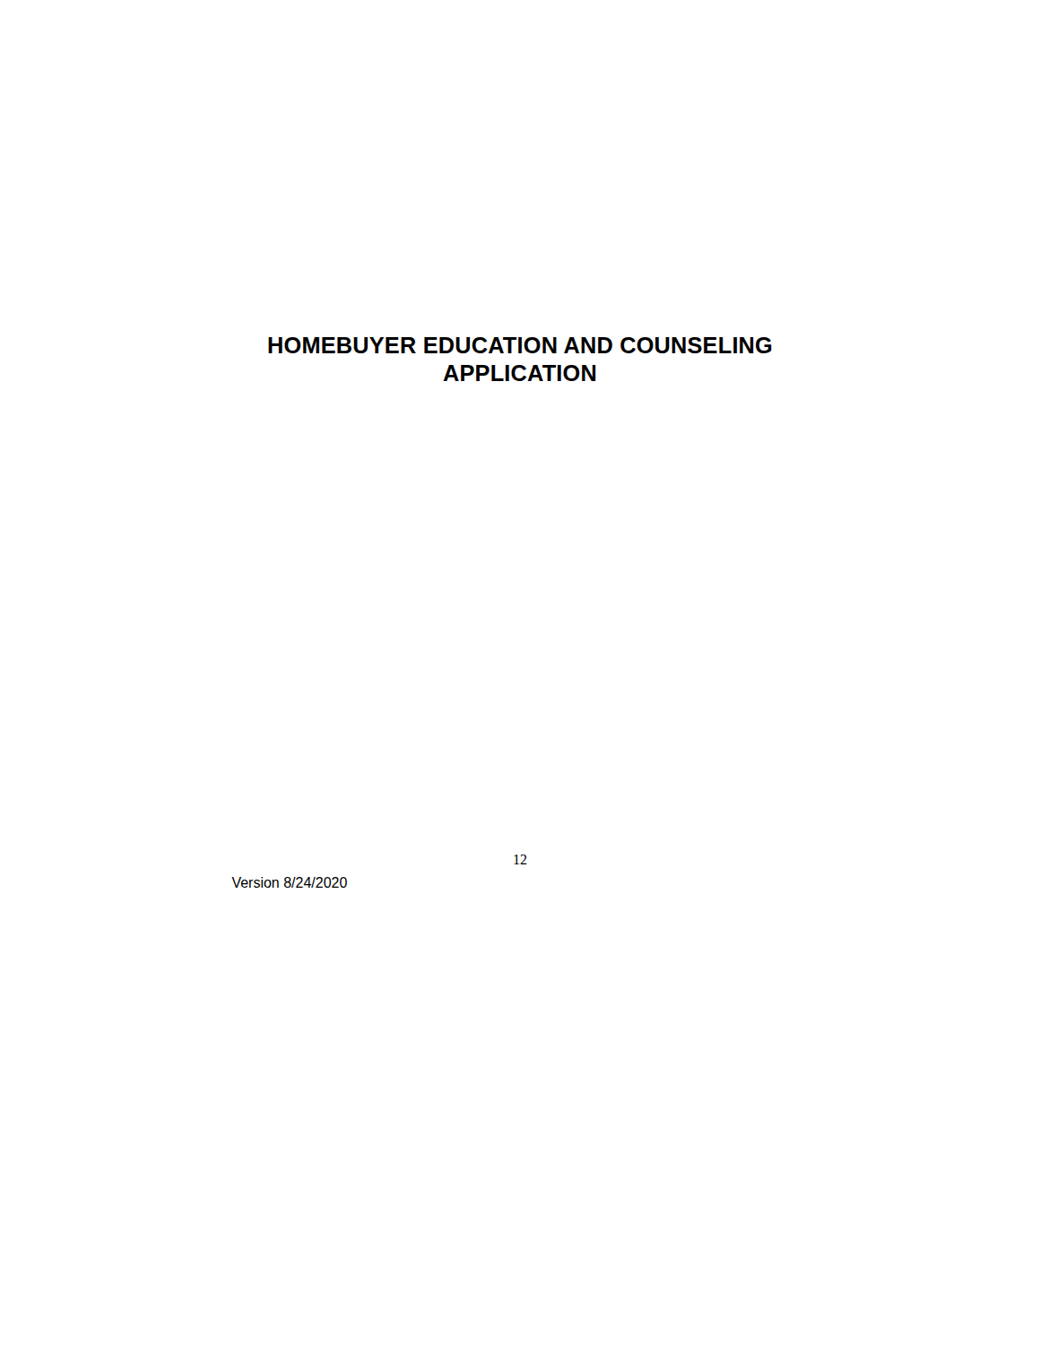HOMEBUYER EDUCATION AND COUNSELING
APPLICATION
12
Version 8/24/2020